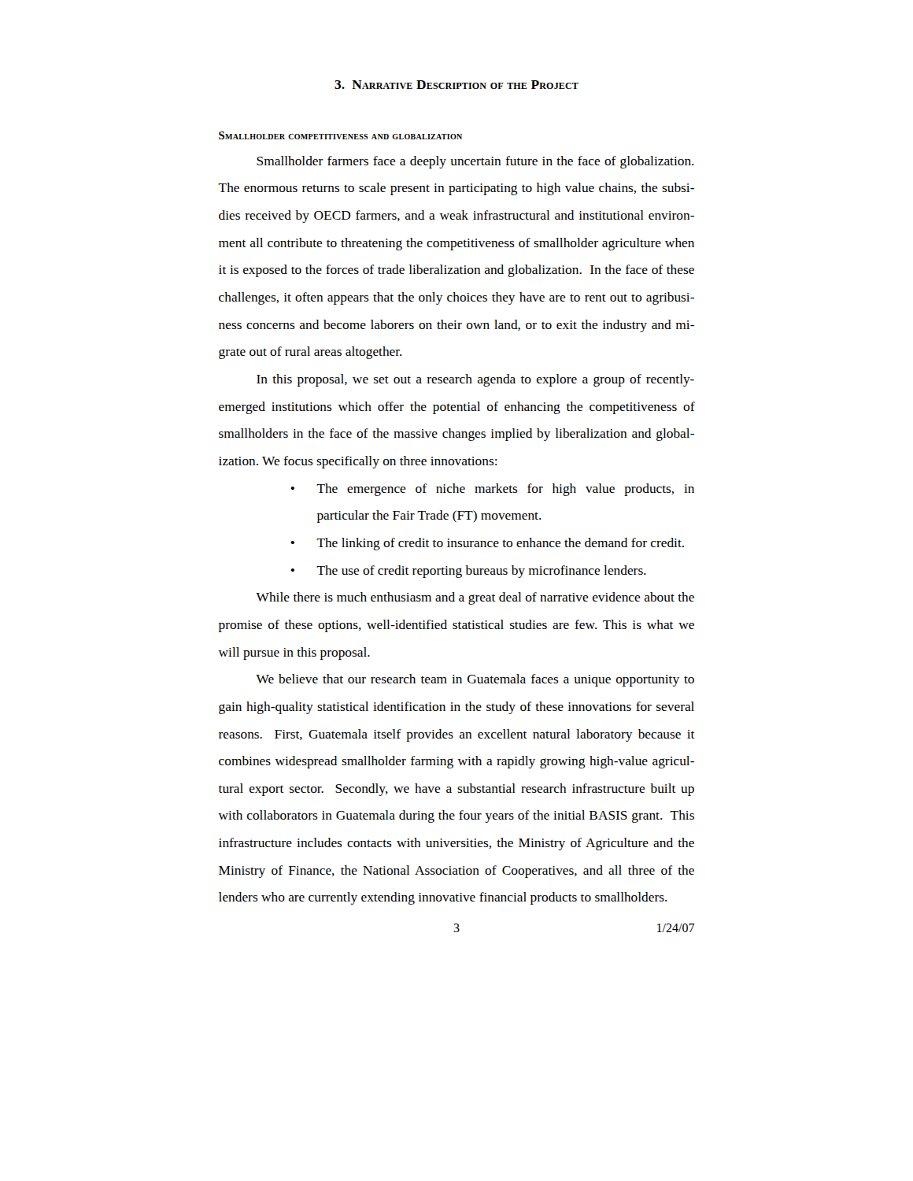3. Narrative Description of the Project
Smallholder competitiveness and globalization
Smallholder farmers face a deeply uncertain future in the face of globalization. The enormous returns to scale present in participating to high value chains, the subsidies received by OECD farmers, and a weak infrastructural and institutional environment all contribute to threatening the competitiveness of smallholder agriculture when it is exposed to the forces of trade liberalization and globalization. In the face of these challenges, it often appears that the only choices they have are to rent out to agribusiness concerns and become laborers on their own land, or to exit the industry and migrate out of rural areas altogether.
In this proposal, we set out a research agenda to explore a group of recently-emerged institutions which offer the potential of enhancing the competitiveness of smallholders in the face of the massive changes implied by liberalization and globalization. We focus specifically on three innovations:
The emergence of niche markets for high value products, in particular the Fair Trade (FT) movement.
The linking of credit to insurance to enhance the demand for credit.
The use of credit reporting bureaus by microfinance lenders.
While there is much enthusiasm and a great deal of narrative evidence about the promise of these options, well-identified statistical studies are few. This is what we will pursue in this proposal.
We believe that our research team in Guatemala faces a unique opportunity to gain high-quality statistical identification in the study of these innovations for several reasons. First, Guatemala itself provides an excellent natural laboratory because it combines widespread smallholder farming with a rapidly growing high-value agricultural export sector. Secondly, we have a substantial research infrastructure built up with collaborators in Guatemala during the four years of the initial BASIS grant. This infrastructure includes contacts with universities, the Ministry of Agriculture and the Ministry of Finance, the National Association of Cooperatives, and all three of the lenders who are currently extending innovative financial products to smallholders.
3
1/24/07